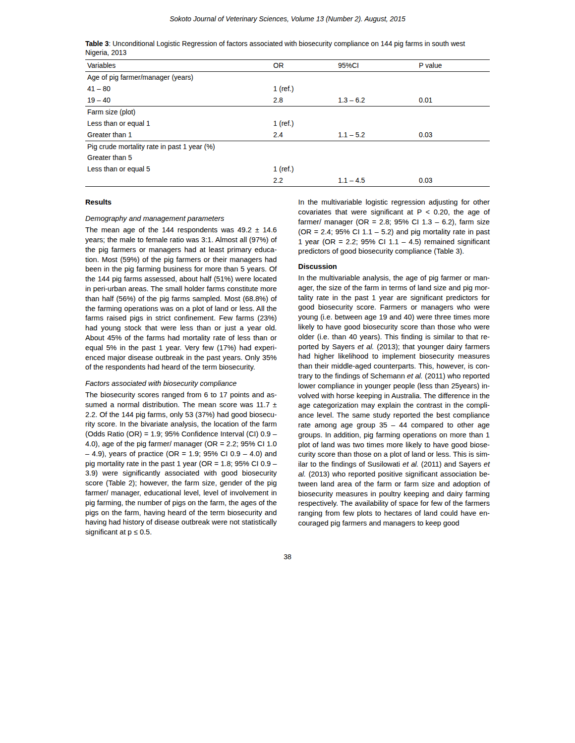Sokoto Journal of Veterinary Sciences, Volume 13 (Number 2). August, 2015
Table 3 : Unconditional Logistic Regression of factors associated with biosecurity compliance on 144 pig farms in south west Nigeria, 2013
| Variables | OR | 95%CI | P value |
| --- | --- | --- | --- |
| Age of pig farmer/manager (years) | | | |
| 41 – 80 | 1 (ref.) | | |
| 19 – 40 | 2.8 | 1.3 – 6.2 | 0.01 |
| Farm size (plot) | | | |
| Less than or equal 1 | 1 (ref.) | | |
| Greater than 1 | 2.4 | 1.1 – 5.2 | 0.03 |
| Pig crude mortality rate in past 1 year (%) | | | |
| Greater than 5 | | | |
| Less than or equal 5 | 1 (ref.) | | |
| | 2.2 | 1.1 – 4.5 | 0.03 |
Results
Demography and management parameters
The mean age of the 144 respondents was 49.2 ± 14.6 years; the male to female ratio was 3:1. Almost all (97%) of the pig farmers or managers had at least primary education. Most (59%) of the pig farmers or their managers had been in the pig farming business for more than 5 years. Of the 144 pig farms assessed, about half (51%) were located in peri-urban areas. The small holder farms constitute more than half (56%) of the pig farms sampled. Most (68.8%) of the farming operations was on a plot of land or less. All the farms raised pigs in strict confinement. Few farms (23%) had young stock that were less than or just a year old. About 45% of the farms had mortality rate of less than or equal 5% in the past 1 year. Very few (17%) had experienced major disease outbreak in the past years. Only 35% of the respondents had heard of the term biosecurity.
Factors associated with biosecurity compliance
The biosecurity scores ranged from 6 to 17 points and assumed a normal distribution. The mean score was 11.7 ± 2.2. Of the 144 pig farms, only 53 (37%) had good biosecurity score. In the bivariate analysis, the location of the farm (Odds Ratio (OR) = 1.9; 95% Confidence Interval (CI) 0.9 – 4.0), age of the pig farmer/ manager (OR = 2.2; 95% CI 1.0 – 4.9), years of practice (OR = 1.9; 95% CI 0.9 – 4.0) and pig mortality rate in the past 1 year (OR = 1.8; 95% CI 0.9 – 3.9) were significantly associated with good biosecurity score (Table 2); however, the farm size, gender of the pig farmer/ manager, educational level, level of involvement in pig farming, the number of pigs on the farm, the ages of the pigs on the farm, having heard of the term biosecurity and having had history of disease outbreak were not statistically significant at p ≤ 0.5.
In the multivariable logistic regression adjusting for other covariates that were significant at P < 0.20, the age of farmer/ manager (OR = 2.8; 95% CI 1.3 – 6.2), farm size (OR = 2.4; 95% CI 1.1 – 5.2) and pig mortality rate in past 1 year (OR = 2.2; 95% CI 1.1 – 4.5) remained significant predictors of good biosecurity compliance (Table 3).
Discussion
In the multivariable analysis, the age of pig farmer or manager, the size of the farm in terms of land size and pig mortality rate in the past 1 year are significant predictors for good biosecurity score. Farmers or managers who were young (i.e. between age 19 and 40) were three times more likely to have good biosecurity score than those who were older (i.e. than 40 years). This finding is similar to that reported by Sayers et al. (2013); that younger dairy farmers had higher likelihood to implement biosecurity measures than their middle-aged counterparts. This, however, is contrary to the findings of Schemann et al. (2011) who reported lower compliance in younger people (less than 25years) involved with horse keeping in Australia. The difference in the age categorization may explain the contrast in the compliance level. The same study reported the best compliance rate among age group 35 – 44 compared to other age groups. In addition, pig farming operations on more than 1 plot of land was two times more likely to have good biosecurity score than those on a plot of land or less. This is similar to the findings of Susilowati et al. (2011) and Sayers et al. (2013) who reported positive significant association between land area of the farm or farm size and adoption of biosecurity measures in poultry keeping and dairy farming respectively. The availability of space for few of the farmers ranging from few plots to hectares of land could have encouraged pig farmers and managers to keep good
38